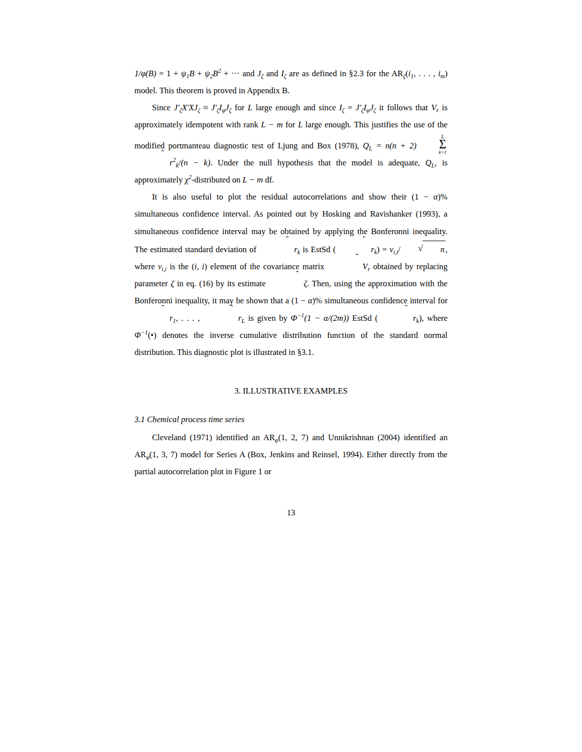1/φ(B) = 1 + ψ1B + ψ2B2 + ··· and Jζ and Iζ are as defined in §2.3 for the ARζ(i1, . . . , im) model. This theorem is proved in Appendix B.
Since J′ζ X′XJζ ≈ J′ζ IφJζ for L large enough and since Iζ = J′ζ IφJζ it follows that Vr is approximately idempotent with rank L − m for L large enough. This justifies the use of the modified portmanteau diagnostic test of Ljung and Box (1978), QL = n(n + 2) LΣk=1 r2k/(n − k). Under the null hypothesis that the model is adequate, QL, is approximately χ2-distributed on L − m df.
It is also useful to plot the residual autocorrelations and show their (1 − α)% simultaneous confidence interval. As pointed out by Hosking and Ravishanker (1993), a simultaneous confidence interval may be obtained by applying the Bonferonni inequality. The estimated standard deviation of rk is EstSd (rk) = vi,i/n, where vi,i is the (i, i) element of the covariance matrix Vr obtained by replacing parameter ζ in eq. (16) by its estimate ζ. Then, using the approximation with the Bonferonni inequality, it may be shown that a (1 − α)% simultaneous confidence interval for r1, . . . , rL is given by Φ−1(1 − α/(2m)) EstSd (rk), where Φ−1(•) denotes the inverse cumulative distribution function of the standard normal distribution. This diagnostic plot is illustrated in §3.1.
3. ILLUSTRATIVE EXAMPLES
3.1 Chemical process time series
Cleveland (1971) identified an ARφ(1, 2, 7) and Unnikrishnan (2004) identified an ARφ(1, 3, 7) model for Series A (Box, Jenkins and Reinsel, 1994). Either directly from the partial autocorrelation plot in Figure 1 or
13